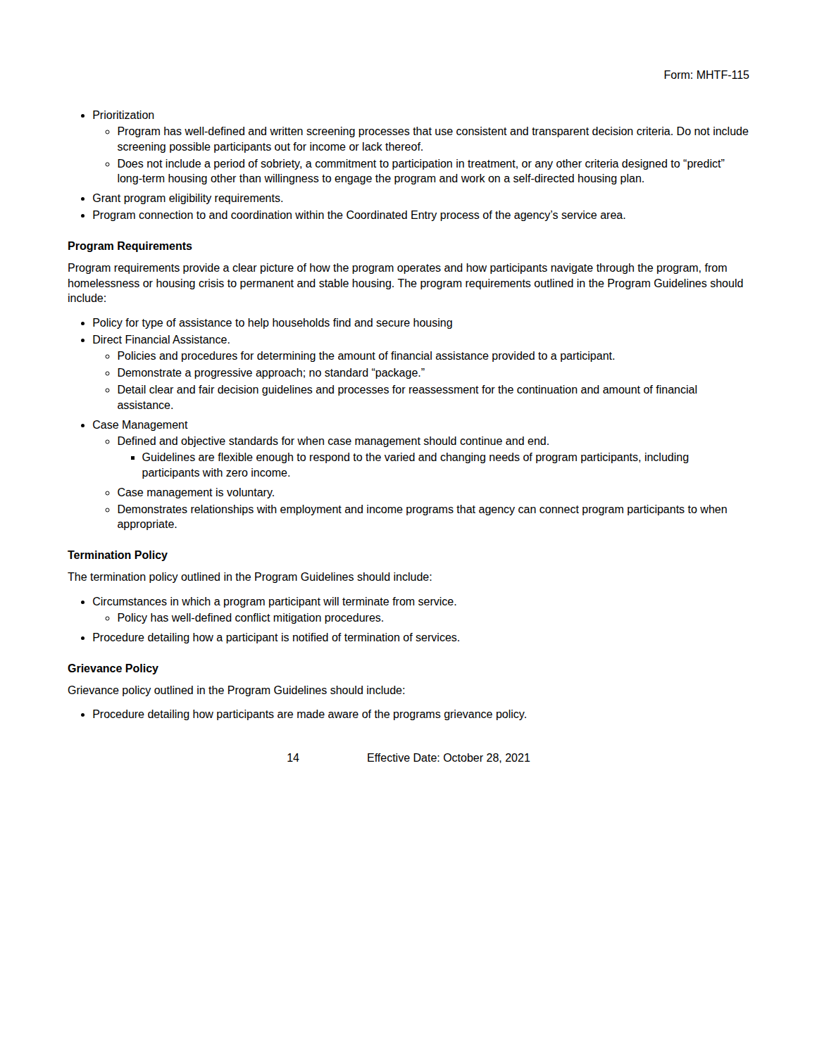Form: MHTF-115
Prioritization
Program has well-defined and written screening processes that use consistent and transparent decision criteria. Do not include screening possible participants out for income or lack thereof.
Does not include a period of sobriety, a commitment to participation in treatment, or any other criteria designed to “predict” long-term housing other than willingness to engage the program and work on a self-directed housing plan.
Grant program eligibility requirements.
Program connection to and coordination within the Coordinated Entry process of the agency’s service area.
Program Requirements
Program requirements provide a clear picture of how the program operates and how participants navigate through the program, from homelessness or housing crisis to permanent and stable housing. The program requirements outlined in the Program Guidelines should include:
Policy for type of assistance to help households find and secure housing
Direct Financial Assistance.
Policies and procedures for determining the amount of financial assistance provided to a participant.
Demonstrate a progressive approach; no standard “package.”
Detail clear and fair decision guidelines and processes for reassessment for the continuation and amount of financial assistance.
Case Management
Defined and objective standards for when case management should continue and end.
Guidelines are flexible enough to respond to the varied and changing needs of program participants, including participants with zero income.
Case management is voluntary.
Demonstrates relationships with employment and income programs that agency can connect program participants to when appropriate.
Termination Policy
The termination policy outlined in the Program Guidelines should include:
Circumstances in which a program participant will terminate from service.
Policy has well-defined conflict mitigation procedures.
Procedure detailing how a participant is notified of termination of services.
Grievance Policy
Grievance policy outlined in the Program Guidelines should include:
Procedure detailing how participants are made aware of the programs grievance policy.
14 Effective Date: October 28, 2021